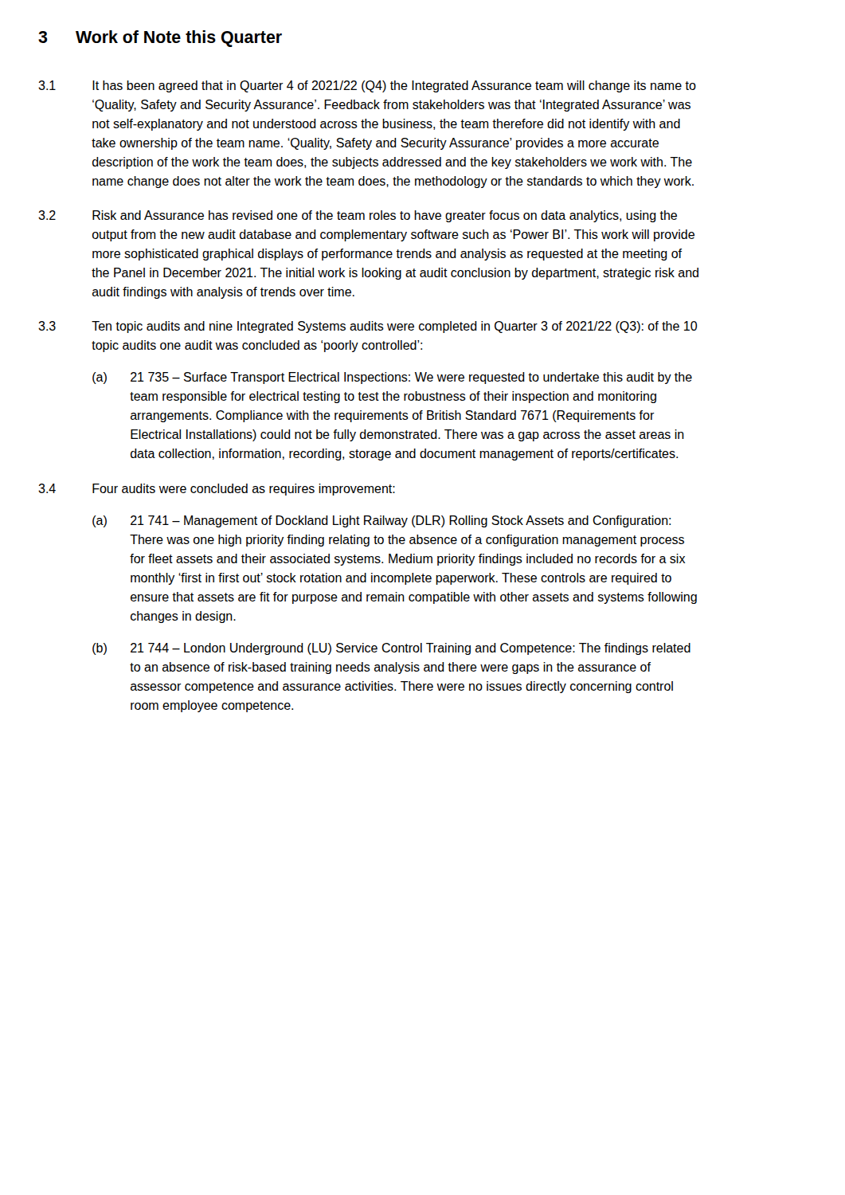3 Work of Note this Quarter
3.1
It has been agreed that in Quarter 4 of 2021/22 (Q4) the Integrated Assurance team will change its name to ‘Quality, Safety and Security Assurance’. Feedback from stakeholders was that ‘Integrated Assurance’ was not self-explanatory and not understood across the business, the team therefore did not identify with and take ownership of the team name. ‘Quality, Safety and Security Assurance’ provides a more accurate description of the work the team does, the subjects addressed and the key stakeholders we work with. The name change does not alter the work the team does, the methodology or the standards to which they work.
3.2
Risk and Assurance has revised one of the team roles to have greater focus on data analytics, using the output from the new audit database and complementary software such as ‘Power BI’. This work will provide more sophisticated graphical displays of performance trends and analysis as requested at the meeting of the Panel in December 2021. The initial work is looking at audit conclusion by department, strategic risk and audit findings with analysis of trends over time.
3.3
Ten topic audits and nine Integrated Systems audits were completed in Quarter 3 of 2021/22 (Q3): of the 10 topic audits one audit was concluded as ‘poorly controlled’:
(a)
21 735 – Surface Transport Electrical Inspections: We were requested to undertake this audit by the team responsible for electrical testing to test the robustness of their inspection and monitoring arrangements. Compliance with the requirements of British Standard 7671 (Requirements for Electrical Installations) could not be fully demonstrated. There was a gap across the asset areas in data collection, information, recording, storage and document management of reports/certificates.
3.4
Four audits were concluded as requires improvement:
(a)
21 741 – Management of Dockland Light Railway (DLR) Rolling Stock Assets and Configuration: There was one high priority finding relating to the absence of a configuration management process for fleet assets and their associated systems. Medium priority findings included no records for a six monthly ‘first in first out’ stock rotation and incomplete paperwork. These controls are required to ensure that assets are fit for purpose and remain compatible with other assets and systems following changes in design.
(b)
21 744 – London Underground (LU) Service Control Training and Competence: The findings related to an absence of risk-based training needs analysis and there were gaps in the assurance of assessor competence and assurance activities. There were no issues directly concerning control room employee competence.